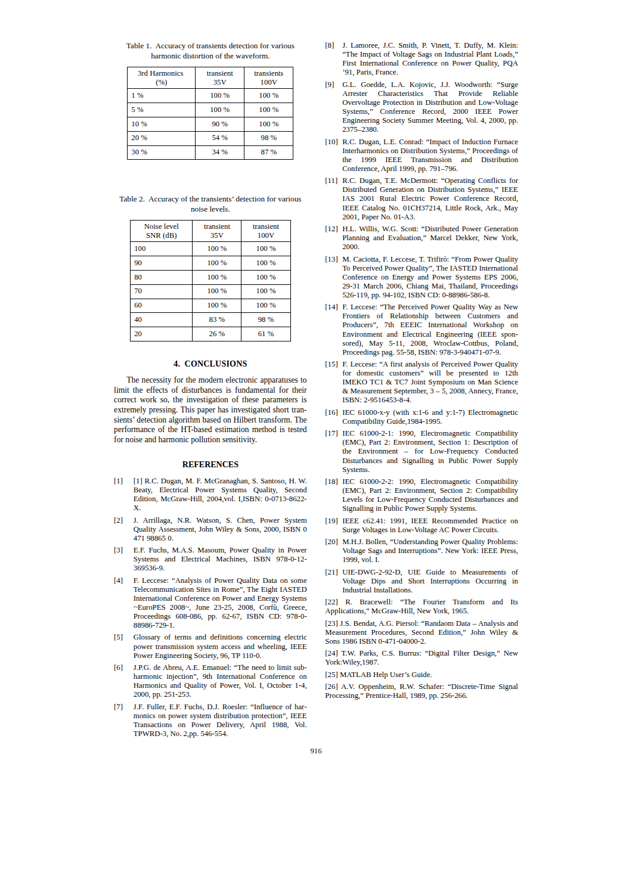Table 1. Accuracy of transients detection for various harmonic distortion of the waveform.
| 3rd Harmonics (%) | transient 35V | transients 100V |
| --- | --- | --- |
| 1 % | 100 % | 100 % |
| 5 % | 100 % | 100 % |
| 10 % | 90 % | 100 % |
| 20 % | 54 % | 98 % |
| 30 % | 34 % | 87 % |
Table 2. Accuracy of the transients’ detection for various noise levels.
| Noise level SNR (dB) | transient 35V | transient 100V |
| --- | --- | --- |
| 100 | 100 % | 100 % |
| 90 | 100 % | 100 % |
| 80 | 100 % | 100 % |
| 70 | 100 % | 100 % |
| 60 | 100 % | 100 % |
| 40 | 83 % | 98 % |
| 20 | 26 % | 61 % |
4. CONCLUSIONS
The necessity for the modern electronic apparatuses to limit the effects of disturbances is fundamental for their correct work so, the investigation of these parameters is extremely pressing. This paper has investigated short transients’ detection algorithm based on Hilbert transform. The performance of the HT-based estimation method is tested for noise and harmonic pollution sensitivity.
REFERENCES
[1][1] R.C. Dugan, M. F. McGranaghan, S. Santoso, H. W. Beaty, Electrical Power Systems Quality, Second Edition, McGraw-Hill, 2004,vol. I,ISBN: 0-0713-8622-X.
[2] J. Arrillaga, N.R. Watson, S. Chen, Power System Quality Assessment, John Wiley & Sons, 2000, ISBN 0 471 98865 0.
[3] E.F. Fuchs, M.A.S. Masoum, Power Quality in Power Systems and Electrical Machines, ISBN 978-0-12-369536-9.
[4] F. Leccese: “Analysis of Power Quality Data on some Telecommunication Sites in Rome”, The Eight IASTED International Conference on Power and Energy Systems ~EuroPES 2008~, June 23-25, 2008, Corfù, Greece, Proceedings 608-086, pp. 62-67, ISBN CD: 978-0-88986-729-1.
[5] Glossary of terms and definitions concerning electric power transmission system access and wheeling, IEEE Power Engineering Society, 96, TP 110-0.
[6] J.P.G. de Abreu, A.E. Emanuel: “The need to limit subharmonic injection”, 9th International Conference on Harmonics and Quality of Power, Vol. I, October 1-4, 2000, pp. 251-253.
[7] J.F. Fuller, E.F. Fuchs, D.J. Roesler: “Influence of harmonics on power system distribution protection”, IEEE Transactions on Power Delivery, April 1988, Vol. TPWRD-3, No. 2,pp. 546-554.
[8] J. Lamoree, J.C. Smith, P. Vinett, T. Duffy, M. Klein: “The Impact of Voltage Sags on Industrial Plant Loads,” First International Conference on Power Quality, PQA ’91, Paris, France.
[9] G.L. Goedde, L.A. Kojovic, J.J. Woodworth: “Surge Arrester Characteristics That Provide Reliable Overvoltage Protection in Distribution and Low-Voltage Systems,” Conference Record, 2000 IEEE Power Engineering Society Summer Meeting, Vol. 4, 2000, pp. 2375–2380.
[10] R.C. Dugan, L.E. Conrad: “Impact of Induction Furnace Interharmonics on Distribution Systems,” Proceedings of the 1999 IEEE Transmission and Distribution Conference, April 1999, pp. 791–796.
[11] R.C. Dugan, T.E. McDermott: “Operating Conflicts for Distributed Generation on Distribution Systems,” IEEE IAS 2001 Rural Electric Power Conference Record, IEEE Catalog No. 01CH37214, Little Rock, Ark., May 2001, Paper No. 01-A3.
[12] H.L. Willis, W.G. Scott: “Distributed Power Generation Planning and Evaluation,” Marcel Dekker, New York, 2000.
[13] M. Caciotta, F. Leccese, T. Trifirò: “From Power Quality To Perceived Power Quality”, The IASTED International Conference on Energy and Power Systems EPS 2006, 29-31 March 2006, Chiang Mai, Thailand, Proceedings 526-119, pp. 94-102, ISBN CD: 0-88986-586-8.
[14] F. Leccese: “The Perceived Power Quality Way as New Frontiers of Relationship between Customers and Producers”, 7th EEEIC International Workshop on Environment and Electrical Engineering (IEEE sponsored), May 5-11, 2008, Wroclaw-Cottbus, Poland, Proceedings pag. 55-58, ISBN: 978-3-940471-07-9.
[15] F. Leccese: “A first analysis of Perceived Power Quality for domestic customers” will be presented to 12th IMEKO TC1 & TC7 Joint Symposium on Man Science & Measurement September, 3 – 5, 2008, Annecy, France, ISBN: 2-9516453-8-4.
[16] IEC 61000-x-y (with x:1-6 and y:1-7) Electromagnetic Compatibility Guide,1984-1995.
[17] IEC 61000-2-1: 1990, Electromagnetic Compatibility (EMC), Part 2: Environment, Section 1: Description of the Environment – for Low-Frequency Conducted Disturbances and Signalling in Public Power Supply Systems.
[18] IEC 61000-2-2: 1990, Electromagnetic Compatibility (EMC), Part 2: Environment, Section 2: Compatibility Levels for Low-Frequency Conducted Disturbances and Signalling in Public Power Supply Systems.
[19] IEEE c62.41: 1991, IEEE Recommended Practice on Surge Voltages in Low-Voltage AC Power Circuits.
[20] M.H.J. Bollen, “Understanding Power Quality Problems: Voltage Sags and Interruptions”. New York: IEEE Press, 1999, vol. I.
[21] UIE-DWG-2-92-D, UIE Guide to Measurements of Voltage Dips and Short Interruptions Occurring in Industrial Installations.
[22] R. Bracewell: “The Fourier Transform and Its Applications,” McGraw-Hill, New York, 1965.
[23] J.S. Bendat, A.G. Piersol: “Randaom Data – Analysis and Measurement Procedures, Second Edition,” John Wiley & Sons 1986 ISBN 0-471-04000-2.
[24] T.W. Parks, C.S. Burrus: “Digital Filter Design,” New York:Wiley,1987.
[25] MATLAB Help User’s Guide.
[26] A.V. Oppenheim, R.W. Schafer: “Discrete-Time Signal Processing,” Prentice-Hall, 1989, pp. 256-266.
916